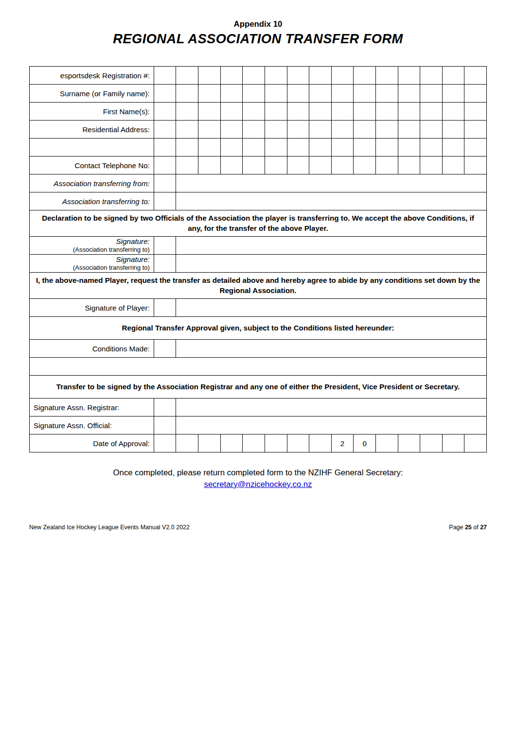Appendix 10
REGIONAL ASSOCIATION TRANSFER FORM
| esportsdesk Registration #: | | | | | | | | | | | | | | | |
| Surname (or Family name): | | | | | | | | | | | | | | | |
| First Name(s): | | | | | | | | | | | | | | | |
| Residential Address: | | | | | | | | | | | | | | | |
| Contact Telephone No: | | | | | | | | | | | | | | | |
| Association transferring from: | | |
| Association transferring to: | | |
| Declaration to be signed by two Officials of the Association the player is transferring to. We accept the above Conditions, if any, for the transfer of the above Player. |
| Signature: (Association transferring to) | | |
| Signature: (Association transferring to) | | |
| I, the above-named Player, request the transfer as detailed above and hereby agree to abide by any conditions set down by the Regional Association. |
| Signature of Player: | | |
| Regional Transfer Approval given, subject to the Conditions listed hereunder: |
| Conditions Made: | | |
| Transfer to be signed by the Association Registrar and any one of either the President, Vice President or Secretary. |
| Signature Assn. Registrar: | | |
| Signature Assn. Official: | | |
| Date of Approval: | | | | | | | | | 2 | 0 | | | | | |
Once completed, please return completed form to the NZIHF General Secretary:
secretary@nzicehockey.co.nz
New Zealand Ice Hockey League Events Manual V2.0 2022
Page 25 of 27